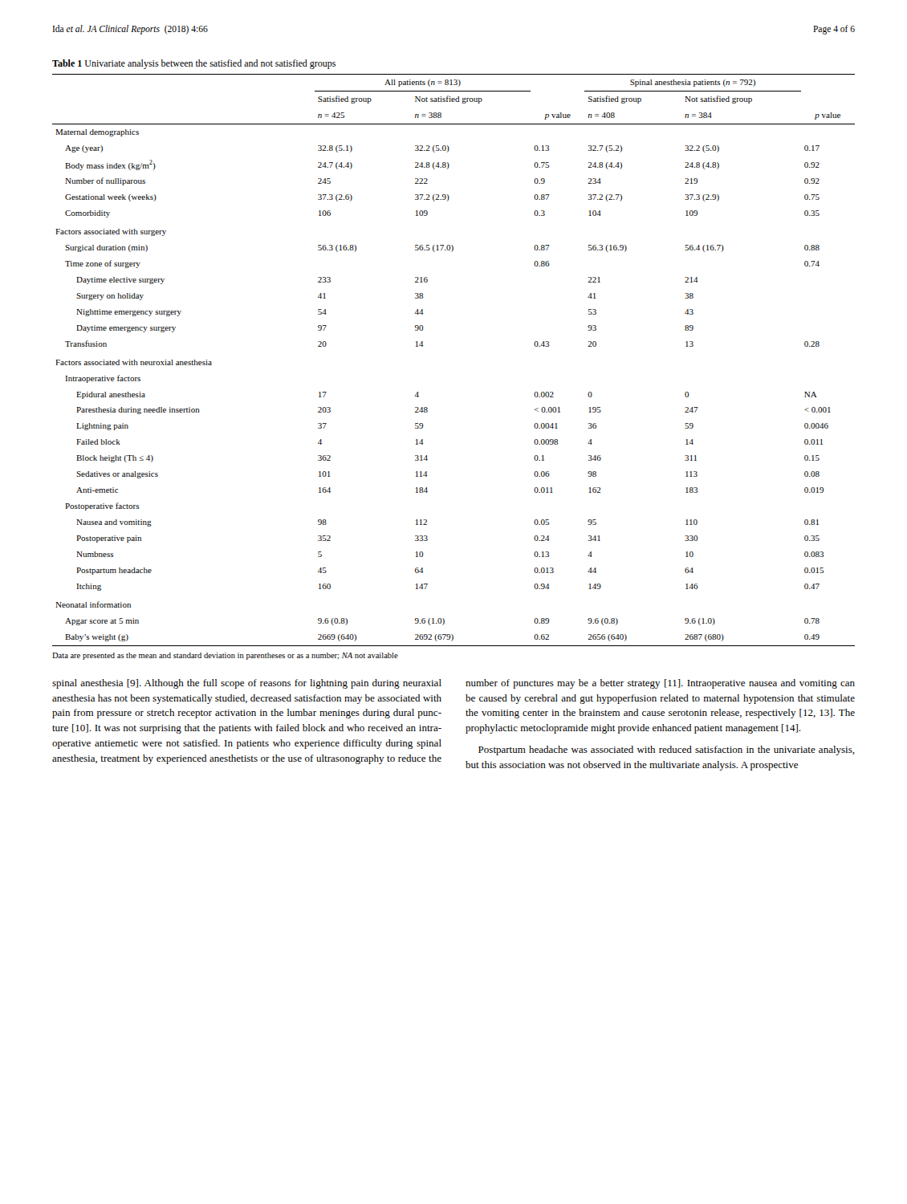Ida et al. JA Clinical Reports (2018) 4:66
Page 4 of 6
Table 1 Univariate analysis between the satisfied and not satisfied groups
| | All patients ( n = 813) | p value | Spinal anesthesia patients ( n = 792) | p value |
| --- | --- | --- | --- | --- |
| Satisfied group | Not satisfied group | Satisfied group | Not satisfied group |
| n = 425 | n = 388 | n = 408 | n = 384 |
| Maternal demographics | | | | | | |
| Age (year) | 32.8 (5.1) | 32.2 (5.0) | 0.13 | 32.7 (5.2) | 32.2 (5.0) | 0.17 |
| Body mass index (kg/m 2 ) | 24.7 (4.4) | 24.8 (4.8) | 0.75 | 24.8 (4.4) | 24.8 (4.8) | 0.92 |
| Number of nulliparous | 245 | 222 | 0.9 | 234 | 219 | 0.92 |
| Gestational week (weeks) | 37.3 (2.6) | 37.2 (2.9) | 0.87 | 37.2 (2.7) | 37.3 (2.9) | 0.75 |
| Comorbidity | 106 | 109 | 0.3 | 104 | 109 | 0.35 |
| Factors associated with surgery | | | | | | |
| Surgical duration (min) | 56.3 (16.8) | 56.5 (17.0) | 0.87 | 56.3 (16.9) | 56.4 (16.7) | 0.88 |
| Time zone of surgery | | | 0.86 | | | 0.74 |
| Daytime elective surgery | 233 | 216 | | 221 | 214 | |
| Surgery on holiday | 41 | 38 | | 41 | 38 | |
| Nighttime emergency surgery | 54 | 44 | | 53 | 43 | |
| Daytime emergency surgery | 97 | 90 | | 93 | 89 | |
| Transfusion | 20 | 14 | 0.43 | 20 | 13 | 0.28 |
| Factors associated with neuroxial anesthesia | | | | | | |
| Intraoperative factors | | | | | | |
| Epidural anesthesia | 17 | 4 | 0.002 | 0 | 0 | NA |
| Paresthesia during needle insertion | 203 | 248 | < 0.001 | 195 | 247 | < 0.001 |
| Lightning pain | 37 | 59 | 0.0041 | 36 | 59 | 0.0046 |
| Failed block | 4 | 14 | 0.0098 | 4 | 14 | 0.011 |
| Block height (Th ≤ 4) | 362 | 314 | 0.1 | 346 | 311 | 0.15 |
| Sedatives or analgesics | 101 | 114 | 0.06 | 98 | 113 | 0.08 |
| Anti-emetic | 164 | 184 | 0.011 | 162 | 183 | 0.019 |
| Postoperative factors | | | | | | |
| Nausea and vomiting | 98 | 112 | 0.05 | 95 | 110 | 0.81 |
| Postoperative pain | 352 | 333 | 0.24 | 341 | 330 | 0.35 |
| Numbness | 5 | 10 | 0.13 | 4 | 10 | 0.083 |
| Postpartum headache | 45 | 64 | 0.013 | 44 | 64 | 0.015 |
| Itching | 160 | 147 | 0.94 | 149 | 146 | 0.47 |
| Neonatal information | | | | | | |
| Apgar score at 5 min | 9.6 (0.8) | 9.6 (1.0) | 0.89 | 9.6 (0.8) | 9.6 (1.0) | 0.78 |
| Baby’s weight (g) | 2669 (640) | 2692 (679) | 0.62 | 2656 (640) | 2687 (680) | 0.49 |
Data are presented as the mean and standard deviation in parentheses or as a number; NA not available
spinal anesthesia [9]. Although the full scope of reasons for lightning pain during neuraxial anesthesia has not been systematically studied, decreased satisfaction may be associated with pain from pressure or stretch receptor activation in the lumbar meninges during dural puncture [10]. It was not surprising that the patients with failed block and who received an intraoperative antiemetic were not satisfied. In patients who experience difficulty during spinal anesthesia, treatment by experienced anesthetists or the use of ultrasonography to reduce the number of punctures may be a better strategy [11]. Intraoperative nausea and vomiting can be caused by cerebral and gut hypoperfusion related to maternal hypotension that stimulate the vomiting center in the brainstem and cause serotonin release, respectively [12, 13]. The prophylactic metoclopramide might provide enhanced patient management [14].
Postpartum headache was associated with reduced satisfaction in the univariate analysis, but this association was not observed in the multivariate analysis. A prospective